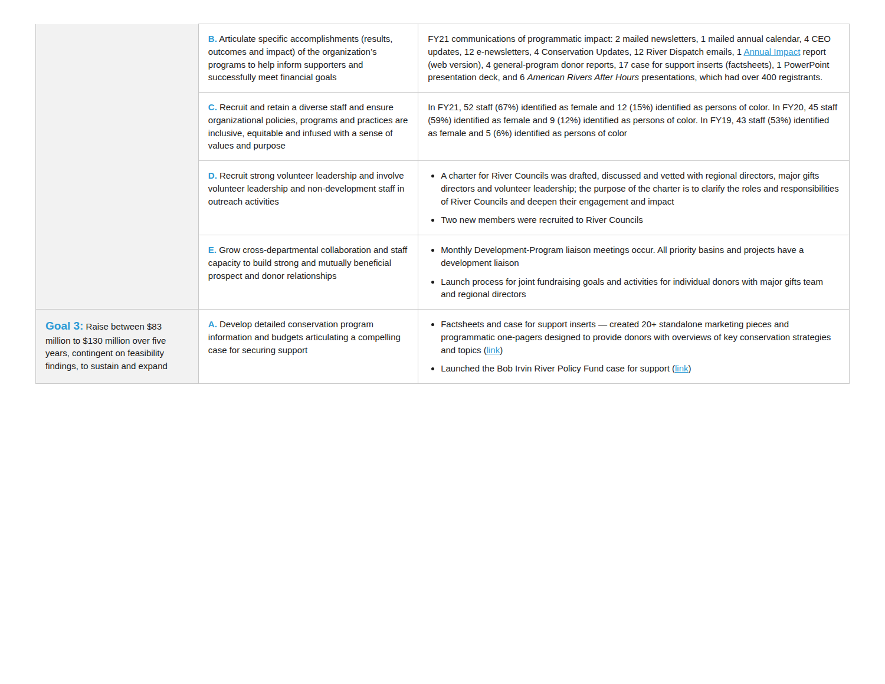| | B. Articulate specific accomplishments (results, outcomes and impact) of the organization’s programs to help inform supporters and successfully meet financial goals | FY21 communications of programmatic impact: 2 mailed newsletters, 1 mailed annual calendar, 4 CEO updates, 12 e-newsletters, 4 Conservation Updates, 12 River Dispatch emails, 1 Annual Impact report (web version), 4 general-program donor reports, 17 case for support inserts (factsheets), 1 PowerPoint presentation deck, and 6 American Rivers After Hours presentations, which had over 400 registrants. |
| C. Recruit and retain a diverse staff and ensure organizational policies, programs and practices are inclusive, equitable and infused with a sense of values and purpose | In FY21, 52 staff (67%) identified as female and 12 (15%) identified as persons of color. In FY20, 45 staff (59%) identified as female and 9 (12%) identified as persons of color. In FY19, 43 staff (53%) identified as female and 5 (6%) identified as persons of color |
| D. Recruit strong volunteer leadership and involve volunteer leadership and non-development staff in outreach activities | A charter for River Councils was drafted, discussed and vetted with regional directors, major gifts directors and volunteer leadership; the purpose of the charter is to clarify the roles and responsibilities of River Councils and deepen their engagement and impact Two new members were recruited to River Councils |
| E. Grow cross-departmental collaboration and staff capacity to build strong and mutually beneficial prospect and donor relationships | Monthly Development-Program liaison meetings occur. All priority basins and projects have a development liaison Launch process for joint fundraising goals and activities for individual donors with major gifts team and regional directors |
| Goal 3: Raise between $83 million to $130 million over five years, contingent on feasibility findings, to sustain and expand | A. Develop detailed conservation program information and budgets articulating a compelling case for securing support | Factsheets and case for support inserts — created 20+ standalone marketing pieces and programmatic one-pagers designed to provide donors with overviews of key conservation strategies and topics ( link ) Launched the Bob Irvin River Policy Fund case for support ( link ) |